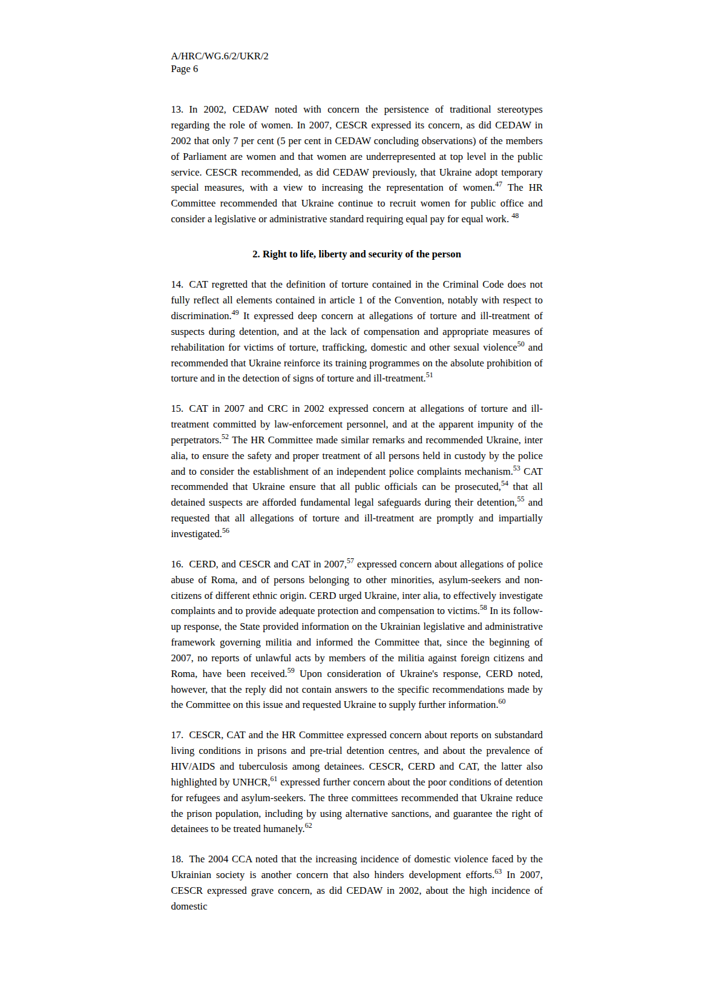A/HRC/WG.6/2/UKR/2
Page 6
13. In 2002, CEDAW noted with concern the persistence of traditional stereotypes regarding the role of women. In 2007, CESCR expressed its concern, as did CEDAW in 2002 that only 7 per cent (5 per cent in CEDAW concluding observations) of the members of Parliament are women and that women are underrepresented at top level in the public service. CESCR recommended, as did CEDAW previously, that Ukraine adopt temporary special measures, with a view to increasing the representation of women.47 The HR Committee recommended that Ukraine continue to recruit women for public office and consider a legislative or administrative standard requiring equal pay for equal work. 48
2. Right to life, liberty and security of the person
14. CAT regretted that the definition of torture contained in the Criminal Code does not fully reflect all elements contained in article 1 of the Convention, notably with respect to discrimination.49 It expressed deep concern at allegations of torture and ill-treatment of suspects during detention, and at the lack of compensation and appropriate measures of rehabilitation for victims of torture, trafficking, domestic and other sexual violence50 and recommended that Ukraine reinforce its training programmes on the absolute prohibition of torture and in the detection of signs of torture and ill-treatment.51
15. CAT in 2007 and CRC in 2002 expressed concern at allegations of torture and ill-treatment committed by law-enforcement personnel, and at the apparent impunity of the perpetrators.52 The HR Committee made similar remarks and recommended Ukraine, inter alia, to ensure the safety and proper treatment of all persons held in custody by the police and to consider the establishment of an independent police complaints mechanism.53 CAT recommended that Ukraine ensure that all public officials can be prosecuted,54 that all detained suspects are afforded fundamental legal safeguards during their detention,55 and requested that all allegations of torture and ill-treatment are promptly and impartially investigated.56
16. CERD, and CESCR and CAT in 2007,57 expressed concern about allegations of police abuse of Roma, and of persons belonging to other minorities, asylum-seekers and non-citizens of different ethnic origin. CERD urged Ukraine, inter alia, to effectively investigate complaints and to provide adequate protection and compensation to victims.58 In its follow-up response, the State provided information on the Ukrainian legislative and administrative framework governing militia and informed the Committee that, since the beginning of 2007, no reports of unlawful acts by members of the militia against foreign citizens and Roma, have been received.59 Upon consideration of Ukraine's response, CERD noted, however, that the reply did not contain answers to the specific recommendations made by the Committee on this issue and requested Ukraine to supply further information.60
17. CESCR, CAT and the HR Committee expressed concern about reports on substandard living conditions in prisons and pre-trial detention centres, and about the prevalence of HIV/AIDS and tuberculosis among detainees. CESCR, CERD and CAT, the latter also highlighted by UNHCR,61 expressed further concern about the poor conditions of detention for refugees and asylum-seekers. The three committees recommended that Ukraine reduce the prison population, including by using alternative sanctions, and guarantee the right of detainees to be treated humanely.62
18. The 2004 CCA noted that the increasing incidence of domestic violence faced by the Ukrainian society is another concern that also hinders development efforts.63 In 2007, CESCR expressed grave concern, as did CEDAW in 2002, about the high incidence of domestic